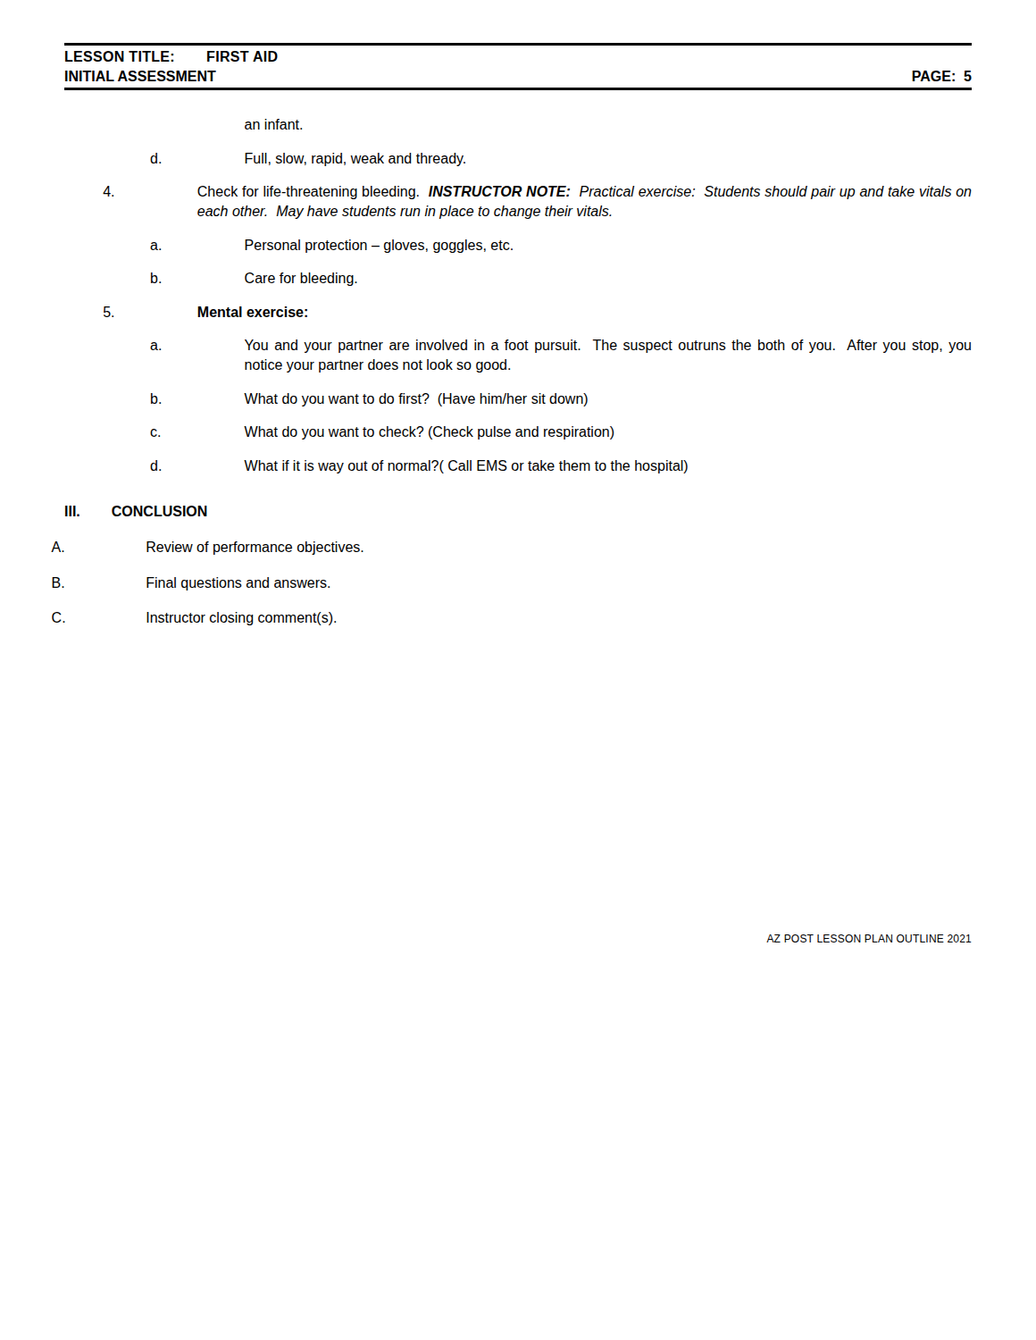LESSON TITLE: FIRST AID
INITIAL ASSESSMENT PAGE: 5
an infant.
d. Full, slow, rapid, weak and thready.
4. Check for life-threatening bleeding. INSTRUCTOR NOTE: Practical exercise: Students should pair up and take vitals on each other. May have students run in place to change their vitals.
a. Personal protection – gloves, goggles, etc.
b. Care for bleeding.
5. Mental exercise:
a. You and your partner are involved in a foot pursuit. The suspect outruns the both of you. After you stop, you notice your partner does not look so good.
b. What do you want to do first? (Have him/her sit down)
c. What do you want to check? (Check pulse and respiration)
d. What if it is way out of normal?( Call EMS or take them to the hospital)
III. CONCLUSION
A. Review of performance objectives.
B. Final questions and answers.
C. Instructor closing comment(s).
AZ POST LESSON PLAN OUTLINE 2021